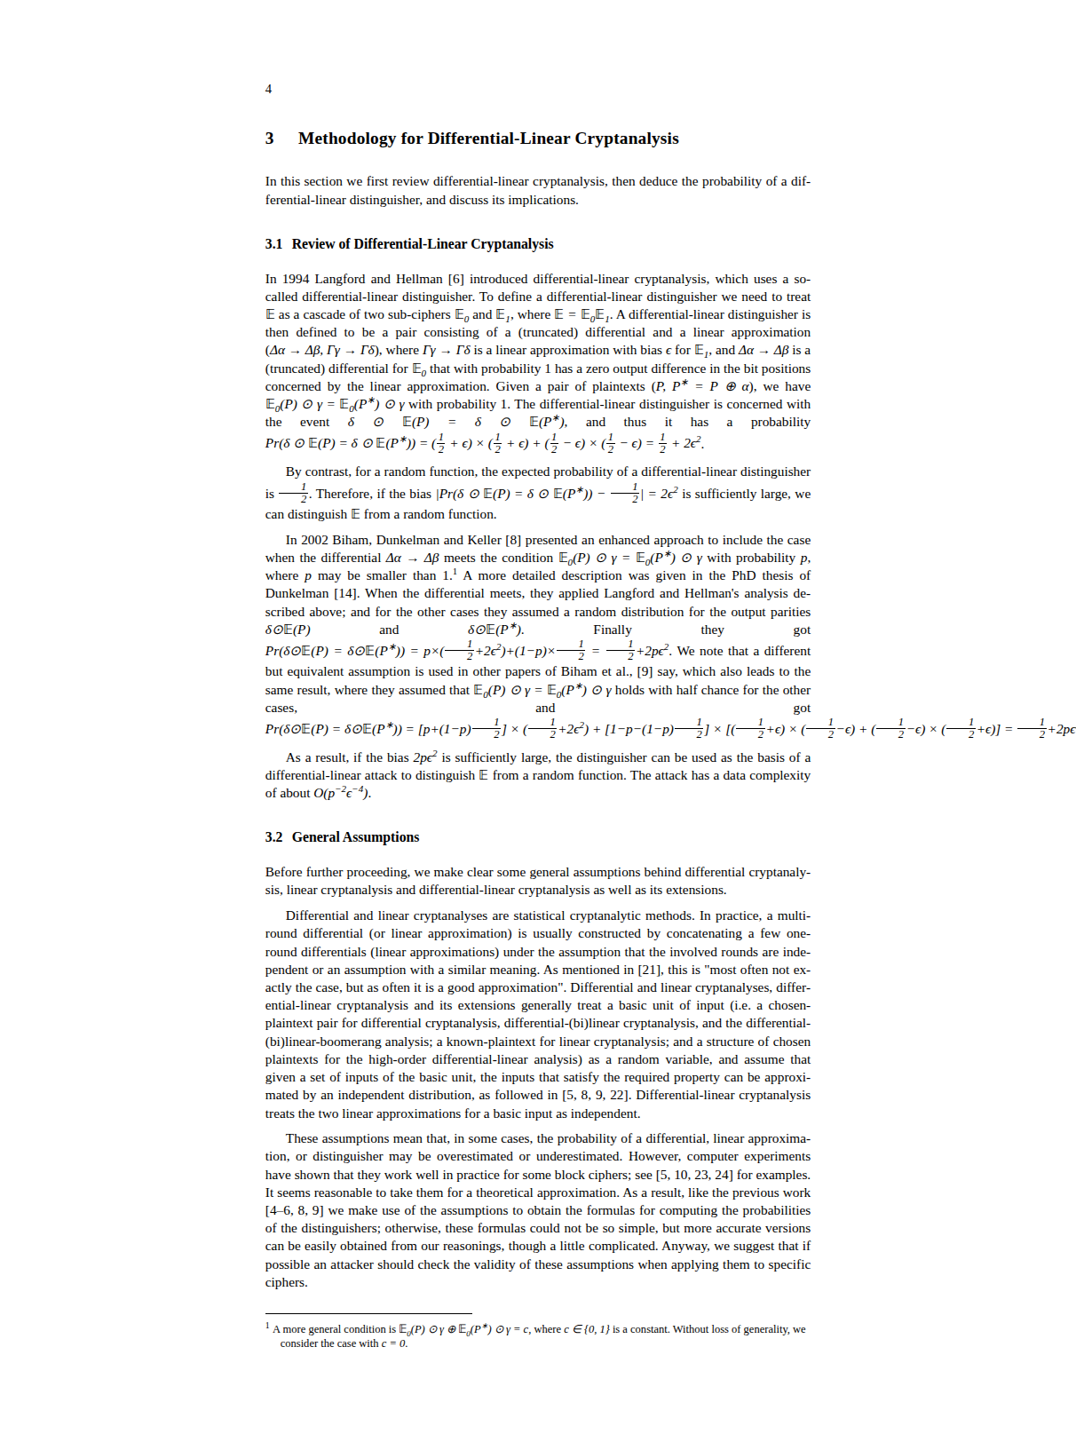4
3 Methodology for Differential-Linear Cryptanalysis
In this section we first review differential-linear cryptanalysis, then deduce the probability of a differential-linear distinguisher, and discuss its implications.
3.1 Review of Differential-Linear Cryptanalysis
In 1994 Langford and Hellman [6] introduced differential-linear cryptanalysis, which uses a so-called differential-linear distinguisher. To define a differential-linear distinguisher we need to treat 𝔼 as a cascade of two sub-ciphers 𝔼0 and 𝔼1, where 𝔼 = 𝔼0𝔼1. A differential-linear distinguisher is then defined to be a pair consisting of a (truncated) differential and a linear approximation (Δα → Δβ, Γγ → Γδ), where Γγ → Γδ is a linear approximation with bias ϵ for 𝔼1, and Δα → Δβ is a (truncated) differential for 𝔼0 that with probability 1 has a zero output difference in the bit positions concerned by the linear approximation. Given a pair of plaintexts (P, P∗ = P ⊕ α), we have 𝔼0(P) ⊙ γ = 𝔼0(P∗) ⊙ γ with probability 1. The differential-linear distinguisher is concerned with the event δ ⊙ 𝔼(P) = δ ⊙ 𝔼(P∗), and thus it has a probability Pr(δ ⊙ 𝔼(P) = δ ⊙ 𝔼(P∗)) = (12 + ϵ) × (12 + ϵ) + (12 − ϵ) × (12 − ϵ) = 12 + 2ϵ2.
By contrast, for a random function, the expected probability of a differential-linear distinguisher is 12. Therefore, if the bias |Pr(δ ⊙ 𝔼(P) = δ ⊙ 𝔼(P∗)) − 12| = 2ϵ2 is sufficiently large, we can distinguish 𝔼 from a random function.
In 2002 Biham, Dunkelman and Keller [8] presented an enhanced approach to include the case when the differential Δα → Δβ meets the condition 𝔼0(P) ⊙ γ = 𝔼0(P∗) ⊙ γ with probability p, where p may be smaller than 1.1 A more detailed description was given in the PhD thesis of Dunkelman [14]. When the differential meets, they applied Langford and Hellman's analysis described above; and for the other cases they assumed a random distribution for the output parities δ⊙𝔼(P) and δ⊙𝔼(P∗). Finally they got Pr(δ⊙𝔼(P) = δ⊙𝔼(P∗)) = p×(12+2ϵ2)+(1−p)×12 = 12+2pϵ2. We note that a different but equivalent assumption is used in other papers of Biham et al., [9] say, which also leads to the same result, where they assumed that 𝔼0(P) ⊙ γ = 𝔼0(P∗) ⊙ γ holds with half chance for the other cases, and got Pr(δ⊙𝔼(P) = δ⊙𝔼(P∗)) = [p+(1−p)12] × (12+2ϵ2) + [1−p−(1−p)12] × [(12+ϵ) × (12−ϵ) + (12−ϵ) × (12+ϵ)] = 12+2pϵ2.
As a result, if the bias 2pϵ2 is sufficiently large, the distinguisher can be used as the basis of a differential-linear attack to distinguish 𝔼 from a random function. The attack has a data complexity of about O(p−2ϵ−4).
3.2 General Assumptions
Before further proceeding, we make clear some general assumptions behind differential cryptanalysis, linear cryptanalysis and differential-linear cryptanalysis as well as its extensions.
Differential and linear cryptanalyses are statistical cryptanalytic methods. In practice, a multi-round differential (or linear approximation) is usually constructed by concatenating a few one-round differentials (linear approximations) under the assumption that the involved rounds are independent or an assumption with a similar meaning. As mentioned in [21], this is "most often not exactly the case, but as often it is a good approximation". Differential and linear cryptanalyses, differential-linear cryptanalysis and its extensions generally treat a basic unit of input (i.e. a chosen-plaintext pair for differential cryptanalysis, differential-(bi)linear cryptanalysis, and the differential-(bi)linear-boomerang analysis; a known-plaintext for linear cryptanalysis; and a structure of chosen plaintexts for the high-order differential-linear analysis) as a random variable, and assume that given a set of inputs of the basic unit, the inputs that satisfy the required property can be approximated by an independent distribution, as followed in [5, 8, 9, 22]. Differential-linear cryptanalysis treats the two linear approximations for a basic input as independent.
These assumptions mean that, in some cases, the probability of a differential, linear approximation, or distinguisher may be overestimated or underestimated. However, computer experiments have shown that they work well in practice for some block ciphers; see [5, 10, 23, 24] for examples. It seems reasonable to take them for a theoretical approximation. As a result, like the previous work [4–6, 8, 9] we make use of the assumptions to obtain the formulas for computing the probabilities of the distinguishers; otherwise, these formulas could not be so simple, but more accurate versions can be easily obtained from our reasonings, though a little complicated. Anyway, we suggest that if possible an attacker should check the validity of these assumptions when applying them to specific ciphers.
1 A more general condition is 𝔼0(P) ⊙ γ ⊕ 𝔼0(P∗) ⊙ γ = c, where c ∈ {0, 1} is a constant. Without loss of generality, we consider the case with c = 0.